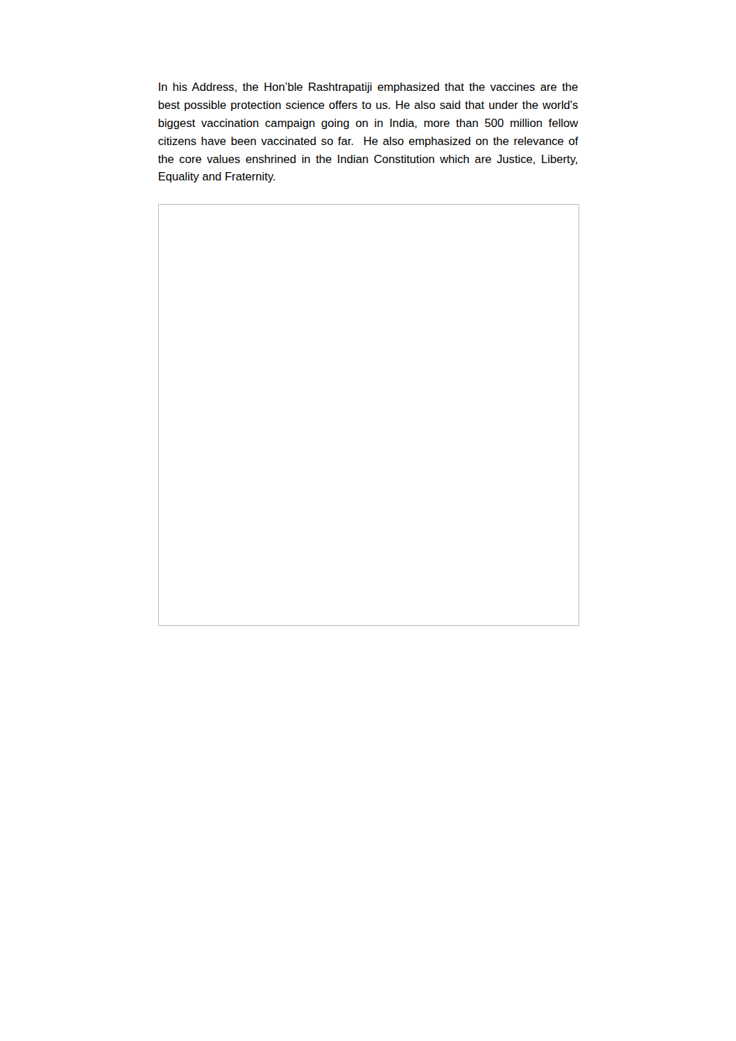In his Address, the Hon’ble Rashtrapatiji emphasized that the vaccines are the best possible protection science offers to us. He also said that under the world's biggest vaccination campaign going on in India, more than 500 million fellow citizens have been vaccinated so far. He also emphasized on the relevance of the core values enshrined in the Indian Constitution which are Justice, Liberty, Equality and Fraternity.